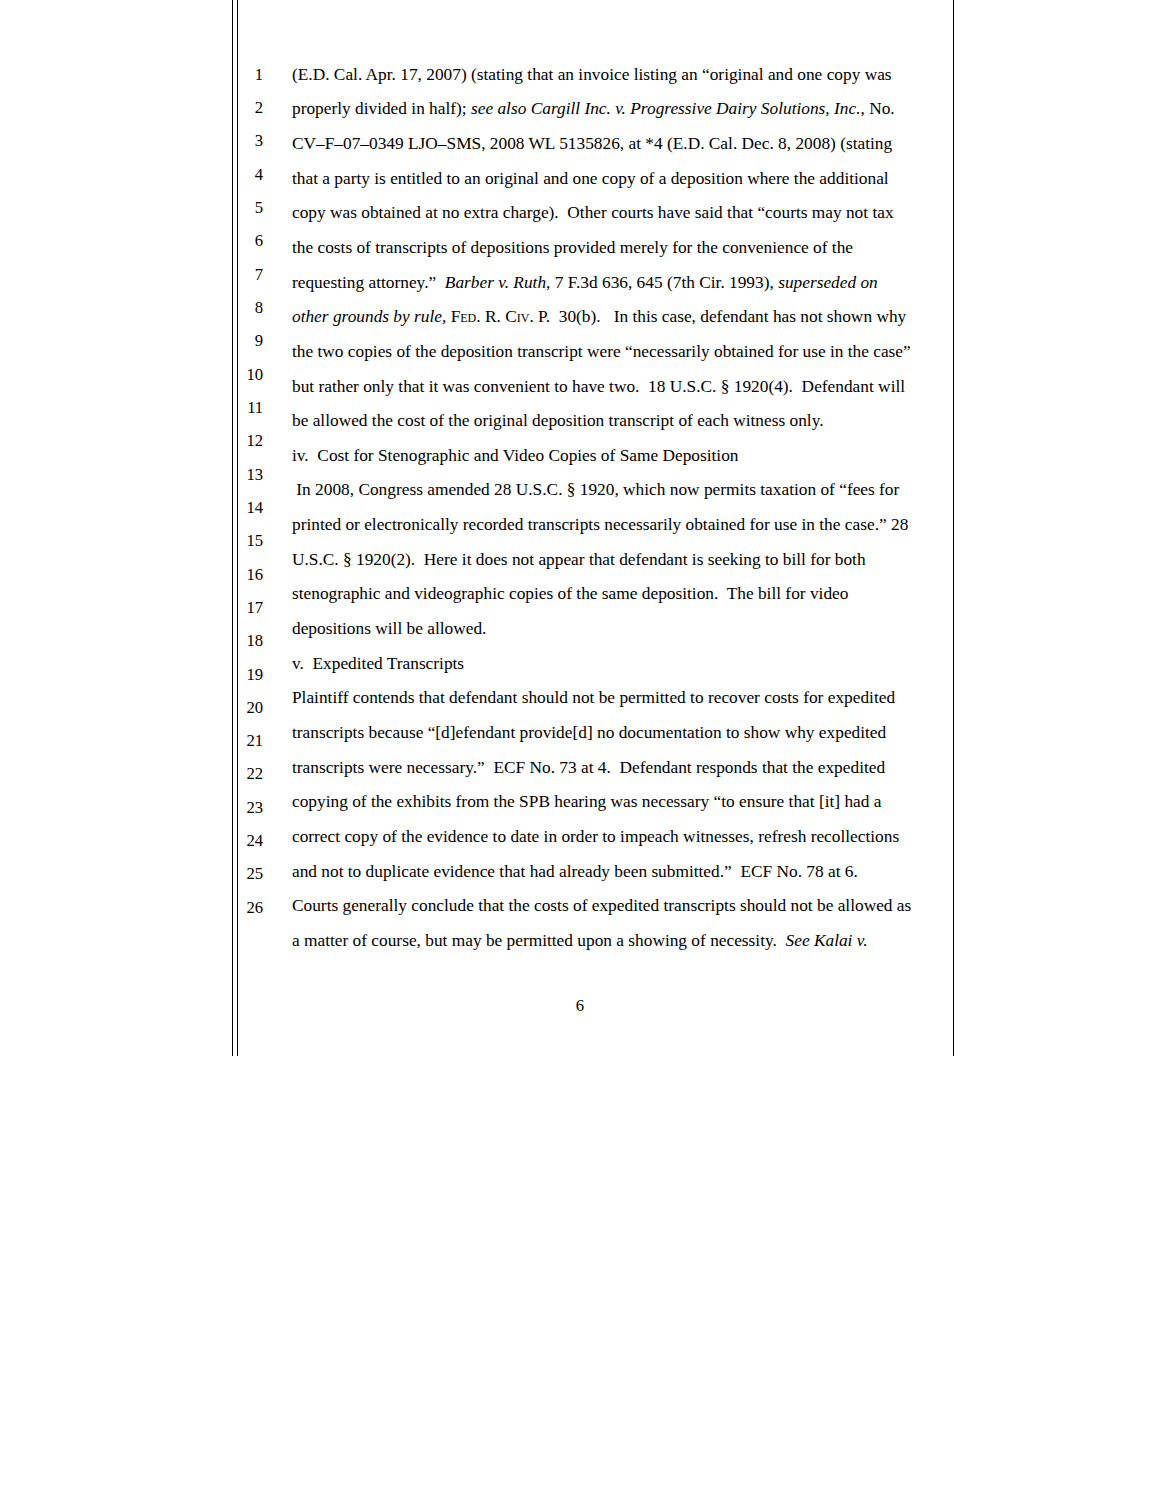1
2
3
4
5
6
7
8
9
10
11
12
13
14
15
16
17
18
19
20
21
22
23
24
25
26
(E.D. Cal. Apr. 17, 2007) (stating that an invoice listing an “original and one copy was properly divided in half); see also Cargill Inc. v. Progressive Dairy Solutions, Inc., No. CV–F–07–0349 LJO–SMS, 2008 WL 5135826, at *4 (E.D. Cal. Dec. 8, 2008) (stating that a party is entitled to an original and one copy of a deposition where the additional copy was obtained at no extra charge). Other courts have said that “courts may not tax the costs of transcripts of depositions provided merely for the convenience of the requesting attorney.” Barber v. Ruth, 7 F.3d 636, 645 (7th Cir. 1993), superseded on other grounds by rule, Fed. R. Civ. P. 30(b). In this case, defendant has not shown why the two copies of the deposition transcript were “necessarily obtained for use in the case” but rather only that it was convenient to have two. 18 U.S.C. § 1920(4). Defendant will be allowed the cost of the original deposition transcript of each witness only.
iv. Cost for Stenographic and Video Copies of Same Deposition
In 2008, Congress amended 28 U.S.C. § 1920, which now permits taxation of “fees for printed or electronically recorded transcripts necessarily obtained for use in the case.” 28 U.S.C. § 1920(2). Here it does not appear that defendant is seeking to bill for both stenographic and videographic copies of the same deposition. The bill for video depositions will be allowed.
v. Expedited Transcripts
Plaintiff contends that defendant should not be permitted to recover costs for expedited transcripts because “[d]efendant provide[d] no documentation to show why expedited transcripts were necessary.” ECF No. 73 at 4. Defendant responds that the expedited copying of the exhibits from the SPB hearing was necessary “to ensure that [it] had a correct copy of the evidence to date in order to impeach witnesses, refresh recollections and not to duplicate evidence that had already been submitted.” ECF No. 78 at 6.
Courts generally conclude that the costs of expedited transcripts should not be allowed as a matter of course, but may be permitted upon a showing of necessity. See Kalai v.
6